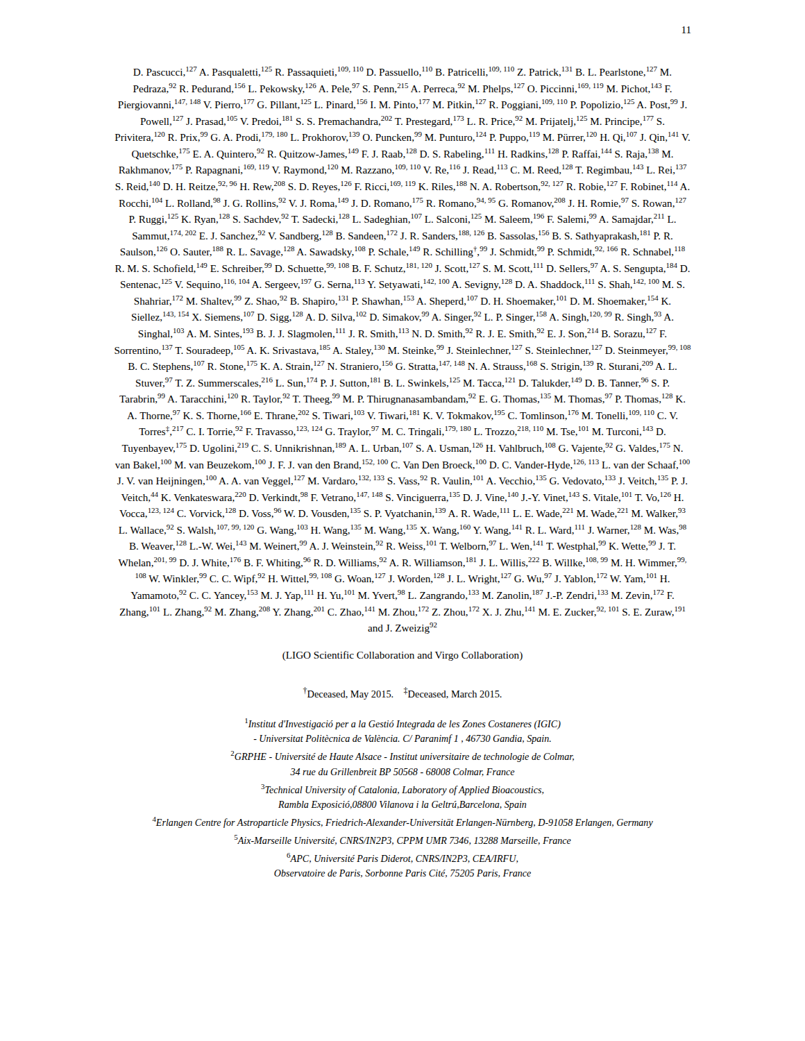11
D. Pascucci,127 A. Pasqualetti,125 R. Passaquieti,109, 110 D. Passuello,110 B. Patricelli,109, 110 Z. Patrick,131 B. L. Pearlstone,127 M. Pedraza,92 R. Pedurand,156 L. Pekowsky,126 A. Pele,97 S. Penn,215 A. Perreca,92 M. Phelps,127 O. Piccinni,169, 119 M. Pichot,143 F. Piergiovanni,147, 148 V. Pierro,177 G. Pillant,125 L. Pinard,156 I. M. Pinto,177 M. Pitkin,127 R. Poggiani,109, 110 P. Popolizio,125 A. Post,99 J. Powell,127 J. Prasad,105 V. Predoi,181 S. S. Premachandra,202 T. Prestegard,173 L. R. Price,92 M. Prijatelj,125 M. Principe,177 S. Privitera,120 R. Prix,99 G. A. Prodi,179, 180 L. Prokhorov,139 O. Puncken,99 M. Punturo,124 P. Puppo,119 M. Pürrer,120 H. Qi,107 J. Qin,141 V. Quetschke,175 E. A. Quintero,92 R. Quitzow-James,149 F. J. Raab,128 D. S. Rabeling,111 H. Radkins,128 P. Raffai,144 S. Raja,138 M. Rakhmanov,175 P. Rapagnani,169, 119 V. Raymond,120 M. Razzano,109, 110 V. Re,116 J. Read,113 C. M. Reed,128 T. Regimbau,143 L. Rei,137 S. Reid,140 D. H. Reitze,92, 96 H. Rew,208 S. D. Reyes,126 F. Ricci,169, 119 K. Riles,188 N. A. Robertson,92, 127 R. Robie,127 F. Robinet,114 A. Rocchi,104 L. Rolland,98 J. G. Rollins,92 V. J. Roma,149 J. D. Romano,175 R. Romano,94, 95 G. Romanov,208 J. H. Romie,97 S. Rowan,127 P. Ruggi,125 K. Ryan,128 S. Sachdev,92 T. Sadecki,128 L. Sadeghian,107 L. Salconi,125 M. Saleem,196 F. Salemi,99 A. Samajdar,211 L. Sammut,174, 202 E. J. Sanchez,92 V. Sandberg,128 B. Sandeen,172 J. R. Sanders,188, 126 B. Sassolas,156 B. S. Sathyaprakash,181 P. R. Saulson,126 O. Sauter,188 R. L. Savage,128 A. Sawadsky,108 P. Schale,149 R. Schilling†,99 J. Schmidt,99 P. Schmidt,92, 166 R. Schnabel,118 R. M. S. Schofield,149 E. Schreiber,99 D. Schuette,99, 108 B. F. Schutz,181, 120 J. Scott,127 S. M. Scott,111 D. Sellers,97 A. S. Sengupta,184 D. Sentenac,125 V. Sequino,116, 104 A. Sergeev,197 G. Serna,113 Y. Setyawati,142, 100 A. Sevigny,128 D. A. Shaddock,111 S. Shah,142, 100 M. S. Shahriar,172 M. Shaltev,99 Z. Shao,92 B. Shapiro,131 P. Shawhan,153 A. Sheperd,107 D. H. Shoemaker,101 D. M. Shoemaker,154 K. Siellez,143, 154 X. Siemens,107 D. Sigg,128 A. D. Silva,102 D. Simakov,99 A. Singer,92 L. P. Singer,158 A. Singh,120, 99 R. Singh,93 A. Singhal,103 A. M. Sintes,193 B. J. J. Slagmolen,111 J. R. Smith,113 N. D. Smith,92 R. J. E. Smith,92 E. J. Son,214 B. Sorazu,127 F. Sorrentino,137 T. Souradeep,105 A. K. Srivastava,185 A. Staley,130 M. Steinke,99 J. Steinlechner,127 S. Steinlechner,127 D. Steinmeyer,99, 108 B. C. Stephens,107 R. Stone,175 K. A. Strain,127 N. Straniero,156 G. Stratta,147, 148 N. A. Strauss,168 S. Strigin,139 R. Sturani,209 A. L. Stuver,97 T. Z. Summerscales,216 L. Sun,174 P. J. Sutton,181 B. L. Swinkels,125 M. Tacca,121 D. Talukder,149 D. B. Tanner,96 S. P. Tarabrin,99 A. Taracchini,120 R. Taylor,92 T. Theeg,99 M. P. Thirugnanasambandam,92 E. G. Thomas,135 M. Thomas,97 P. Thomas,128 K. A. Thorne,97 K. S. Thorne,166 E. Thrane,202 S. Tiwari,103 V. Tiwari,181 K. V. Tokmakov,195 C. Tomlinson,176 M. Tonelli,109, 110 C. V. Torres‡,217 C. I. Torrie,92 F. Travasso,123, 124 G. Traylor,97 M. C. Tringali,179, 180 L. Trozzo,218, 110 M. Tse,101 M. Turconi,143 D. Tuyenbayev,175 D. Ugolini,219 C. S. Unnikrishnan,189 A. L. Urban,107 S. A. Usman,126 H. Vahlbruch,108 G. Vajente,92 G. Valdes,175 N. van Bakel,100 M. van Beuzekom,100 J. F. J. van den Brand,152, 100 C. Van Den Broeck,100 D. C. Vander-Hyde,126, 113 L. van der Schaaf,100 J. V. van Heijningen,100 A. A. van Veggel,127 M. Vardaro,132, 133 S. Vass,92 R. Vaulin,101 A. Vecchio,135 G. Vedovato,133 J. Veitch,135 P. J. Veitch,44 K. Venkateswara,220 D. Verkindt,98 F. Vetrano,147, 148 S. Vinciguerra,135 D. J. Vine,140 J.-Y. Vinet,143 S. Vitale,101 T. Vo,126 H. Vocca,123, 124 C. Vorvick,128 D. Voss,96 W. D. Vousden,135 S. P. Vyatchanin,139 A. R. Wade,111 L. E. Wade,221 M. Wade,221 M. Walker,93 L. Wallace,92 S. Walsh,107, 99, 120 G. Wang,103 H. Wang,135 M. Wang,135 X. Wang,160 Y. Wang,141 R. L. Ward,111 J. Warner,128 M. Was,98 B. Weaver,128 L.-W. Wei,143 M. Weinert,99 A. J. Weinstein,92 R. Weiss,101 T. Welborn,97 L. Wen,141 T. Westphal,99 K. Wette,99 J. T. Whelan,201, 99 D. J. White,176 B. F. Whiting,96 R. D. Williams,92 A. R. Williamson,181 J. L. Willis,222 B. Willke,108, 99 M. H. Wimmer,99, 108 W. Winkler,99 C. C. Wipf,92 H. Wittel,99, 108 G. Woan,127 J. Worden,128 J. L. Wright,127 G. Wu,97 J. Yablon,172 W. Yam,101 H. Yamamoto,92 C. C. Yancey,153 M. J. Yap,111 H. Yu,101 M. Yvert,98 L. Zangrando,133 M. Zanolin,187 J.-P. Zendri,133 M. Zevin,172 F. Zhang,101 L. Zhang,92 M. Zhang,208 Y. Zhang,201 C. Zhao,141 M. Zhou,172 Z. Zhou,172 X. J. Zhu,141 M. E. Zucker,92, 101 S. E. Zuraw,191 and J. Zweizig92
(LIGO Scientific Collaboration and Virgo Collaboration)
†Deceased, May 2015. ‡Deceased, March 2015.
1Institut d'Investigació per a la Gestió Integrada de les Zones Costaneres (IGIC)
- Universitat Politècnica de València. C/ Paranimf 1 , 46730 Gandia, Spain.
2GRPHE - Université de Haute Alsace - Institut universitaire de technologie de Colmar,
34 rue du Grillenbreit BP 50568 - 68008 Colmar, France
3Technical University of Catalonia, Laboratory of Applied Bioacoustics,
Rambla Exposició,08800 Vilanova i la Geltrú,Barcelona, Spain
4Erlangen Centre for Astroparticle Physics, Friedrich-Alexander-Universität Erlangen-Nürnberg, D-91058 Erlangen, Germany
5Aix-Marseille Université, CNRS/IN2P3, CPPM UMR 7346, 13288 Marseille, France
6APC, Université Paris Diderot, CNRS/IN2P3, CEA/IRFU,
Observatoire de Paris, Sorbonne Paris Cité, 75205 Paris, France